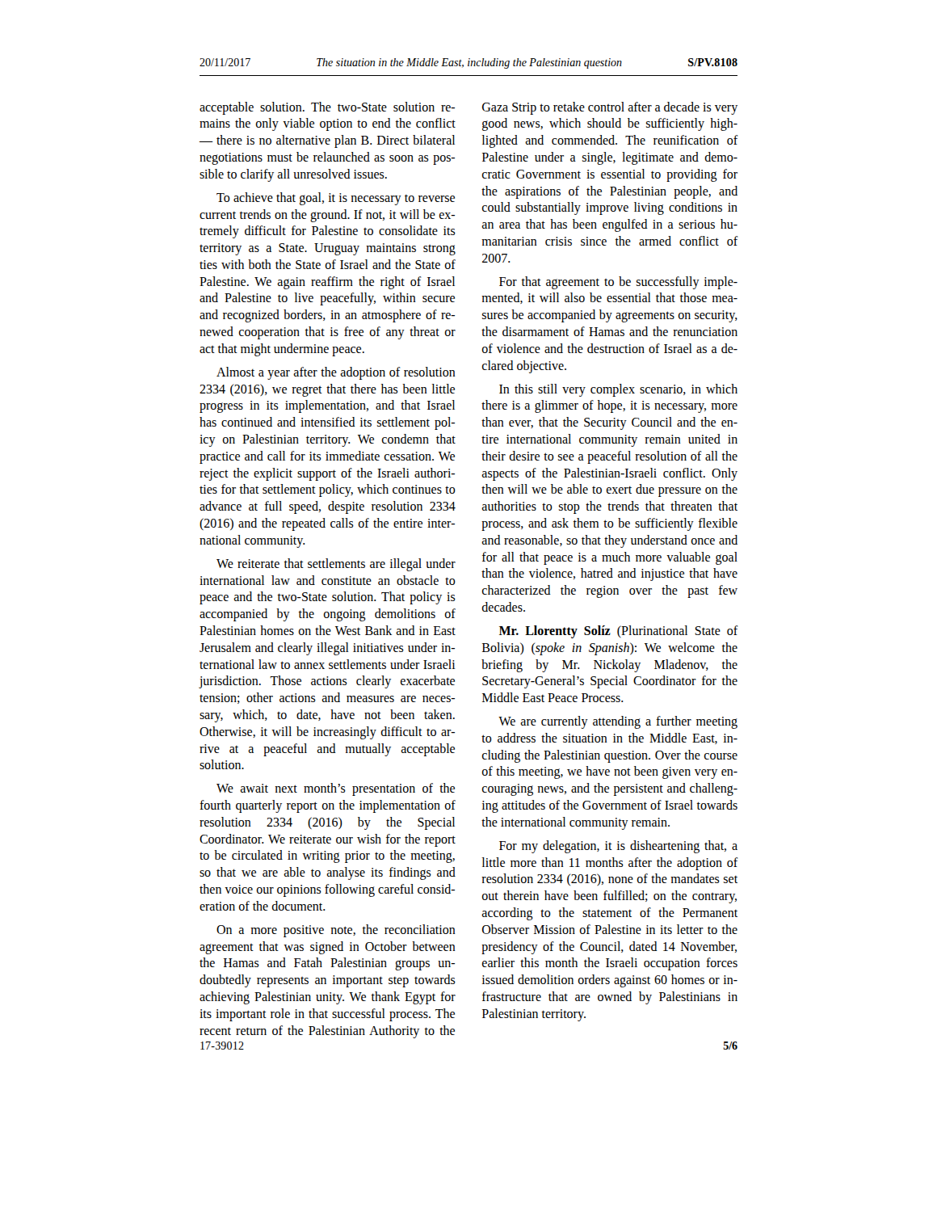20/11/2017 The situation in the Middle East, including the Palestinian question S/PV.8108
acceptable solution. The two-State solution remains the only viable option to end the conflict — there is no alternative plan B. Direct bilateral negotiations must be relaunched as soon as possible to clarify all unresolved issues.
To achieve that goal, it is necessary to reverse current trends on the ground. If not, it will be extremely difficult for Palestine to consolidate its territory as a State. Uruguay maintains strong ties with both the State of Israel and the State of Palestine. We again reaffirm the right of Israel and Palestine to live peacefully, within secure and recognized borders, in an atmosphere of renewed cooperation that is free of any threat or act that might undermine peace.
Almost a year after the adoption of resolution 2334 (2016), we regret that there has been little progress in its implementation, and that Israel has continued and intensified its settlement policy on Palestinian territory. We condemn that practice and call for its immediate cessation. We reject the explicit support of the Israeli authorities for that settlement policy, which continues to advance at full speed, despite resolution 2334 (2016) and the repeated calls of the entire international community.
We reiterate that settlements are illegal under international law and constitute an obstacle to peace and the two-State solution. That policy is accompanied by the ongoing demolitions of Palestinian homes on the West Bank and in East Jerusalem and clearly illegal initiatives under international law to annex settlements under Israeli jurisdiction. Those actions clearly exacerbate tension; other actions and measures are necessary, which, to date, have not been taken. Otherwise, it will be increasingly difficult to arrive at a peaceful and mutually acceptable solution.
We await next month’s presentation of the fourth quarterly report on the implementation of resolution 2334 (2016) by the Special Coordinator. We reiterate our wish for the report to be circulated in writing prior to the meeting, so that we are able to analyse its findings and then voice our opinions following careful consideration of the document.
On a more positive note, the reconciliation agreement that was signed in October between the Hamas and Fatah Palestinian groups undoubtedly represents an important step towards achieving Palestinian unity. We thank Egypt for its important role in that successful process. The recent return of the Palestinian Authority to the Gaza Strip to retake control after a decade is very good news, which should be sufficiently highlighted and commended. The reunification of Palestine under a single, legitimate and democratic Government is essential to providing for the aspirations of the Palestinian people, and could substantially improve living conditions in an area that has been engulfed in a serious humanitarian crisis since the armed conflict of 2007.
For that agreement to be successfully implemented, it will also be essential that those measures be accompanied by agreements on security, the disarmament of Hamas and the renunciation of violence and the destruction of Israel as a declared objective.
In this still very complex scenario, in which there is a glimmer of hope, it is necessary, more than ever, that the Security Council and the entire international community remain united in their desire to see a peaceful resolution of all the aspects of the Palestinian-Israeli conflict. Only then will we be able to exert due pressure on the authorities to stop the trends that threaten that process, and ask them to be sufficiently flexible and reasonable, so that they understand once and for all that peace is a much more valuable goal than the violence, hatred and injustice that have characterized the region over the past few decades.
Mr. Llorentty Solíz (Plurinational State of Bolivia) (spoke in Spanish): We welcome the briefing by Mr. Nickolay Mladenov, the Secretary-General’s Special Coordinator for the Middle East Peace Process.
We are currently attending a further meeting to address the situation in the Middle East, including the Palestinian question. Over the course of this meeting, we have not been given very encouraging news, and the persistent and challenging attitudes of the Government of Israel towards the international community remain.
For my delegation, it is disheartening that, a little more than 11 months after the adoption of resolution 2334 (2016), none of the mandates set out therein have been fulfilled; on the contrary, according to the statement of the Permanent Observer Mission of Palestine in its letter to the presidency of the Council, dated 14 November, earlier this month the Israeli occupation forces issued demolition orders against 60 homes or infrastructure that are owned by Palestinians in Palestinian territory.
17-39012 5/6